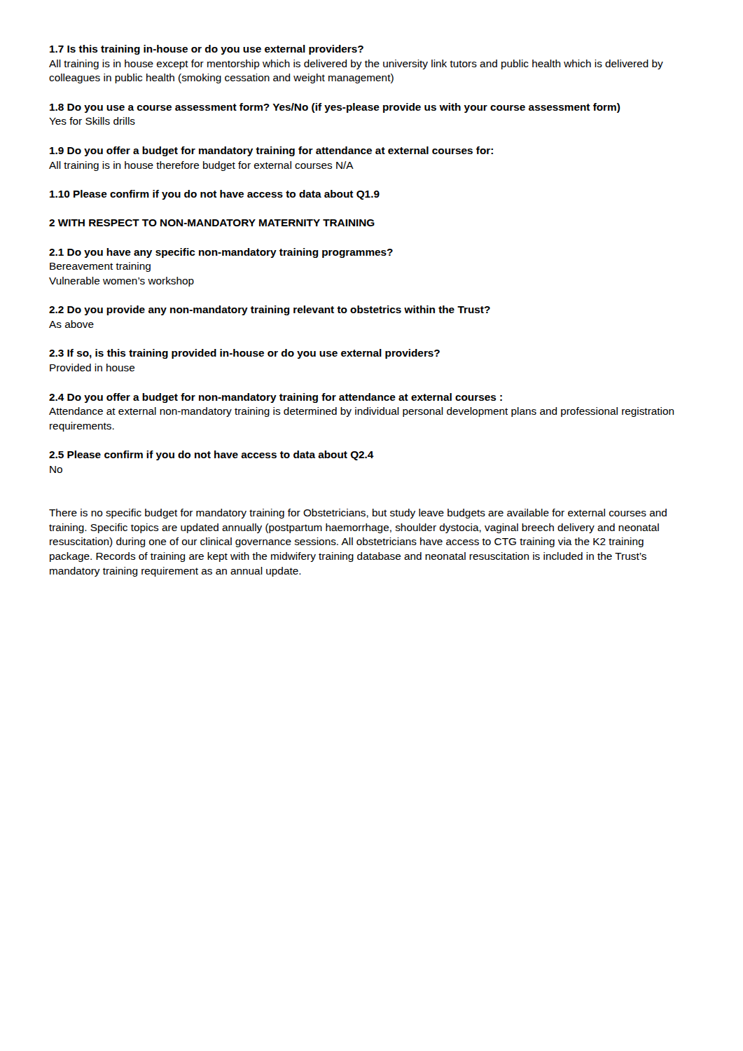1.7 Is this training in-house or do you use external providers?
All training is in house except for mentorship which is delivered by the university link tutors and public health which is delivered by colleagues in public health (smoking cessation and weight management)
1.8 Do you use a course assessment form? Yes/No (if yes-please provide us with your course assessment form)
Yes for Skills drills
1.9 Do you offer a budget for mandatory training for attendance at external courses for:
All training is in house therefore budget for external courses N/A
1.10 Please confirm if you do not have access to data about Q1.9
2 WITH RESPECT TO NON-MANDATORY MATERNITY TRAINING
2.1 Do you have any specific non-mandatory training programmes?
Bereavement training
Vulnerable women’s workshop
2.2 Do you provide any non-mandatory training relevant to obstetrics within the Trust?
As above
2.3 If so, is this training provided in-house or do you use external providers?
Provided in house
2.4 Do you offer a budget for non-mandatory training for attendance at external courses :
Attendance at external non-mandatory training is determined by individual personal development plans and professional registration requirements.
2.5 Please confirm if you do not have access to data about Q2.4
No
There is no specific budget for mandatory training for Obstetricians, but study leave budgets are available for external courses and training. Specific topics are updated annually (postpartum haemorrhage, shoulder dystocia, vaginal breech delivery and neonatal resuscitation) during one of our clinical governance sessions. All obstetricians have access to CTG training via the K2 training package. Records of training are kept with the midwifery training database and neonatal resuscitation is included in the Trust’s mandatory training requirement as an annual update.